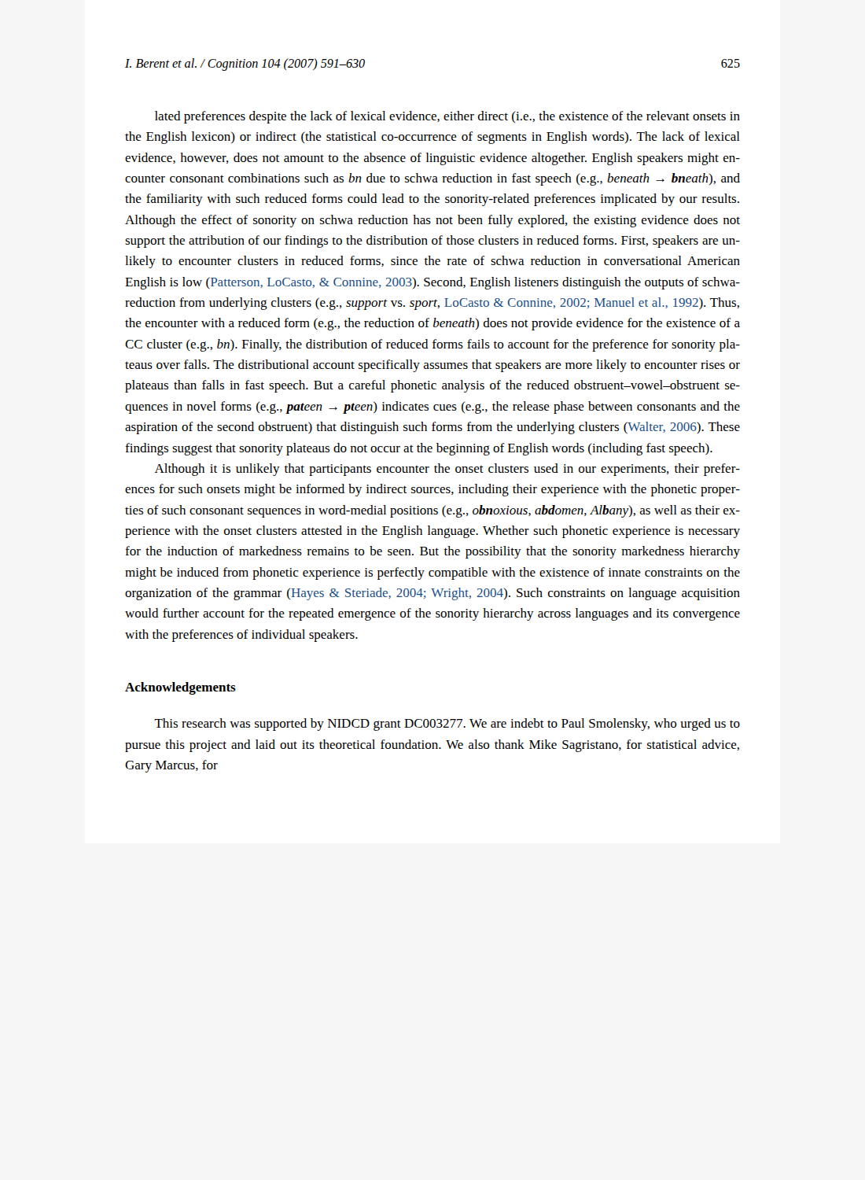I. Berent et al. / Cognition 104 (2007) 591–630 625
lated preferences despite the lack of lexical evidence, either direct (i.e., the existence of the relevant onsets in the English lexicon) or indirect (the statistical co-occurrence of segments in English words). The lack of lexical evidence, however, does not amount to the absence of linguistic evidence altogether. English speakers might encounter consonant combinations such as bn due to schwa reduction in fast speech (e.g., beneath → bn eath), and the familiarity with such reduced forms could lead to the sonority-related preferences implicated by our results. Although the effect of sonority on schwa reduction has not been fully explored, the existing evidence does not support the attribution of our findings to the distribution of those clusters in reduced forms. First, speakers are unlikely to encounter clusters in reduced forms, since the rate of schwa reduction in conversational American English is low (Patterson, LoCasto, & Connine, 2003). Second, English listeners distinguish the outputs of schwa-reduction from underlying clusters (e.g., support vs. sport, LoCasto & Connine, 2002; Manuel et al., 1992). Thus, the encounter with a reduced form (e.g., the reduction of beneath) does not provide evidence for the existence of a CC cluster (e.g., bn). Finally, the distribution of reduced forms fails to account for the preference for sonority plateaus over falls. The distributional account specifically assumes that speakers are more likely to encounter rises or plateaus than falls in fast speech. But a careful phonetic analysis of the reduced obstruent–vowel–obstruent sequences in novel forms (e.g., pat een → pt een) indicates cues (e.g., the release phase between consonants and the aspiration of the second obstruent) that distinguish such forms from the underlying clusters (Walter, 2006). These findings suggest that sonority plateaus do not occur at the beginning of English words (including fast speech).
Although it is unlikely that participants encounter the onset clusters used in our experiments, their preferences for such onsets might be informed by indirect sources, including their experience with the phonetic properties of such consonant sequences in word-medial positions (e.g., obn oxious, abd omen, Al bany), as well as their experience with the onset clusters attested in the English language. Whether such phonetic experience is necessary for the induction of markedness remains to be seen. But the possibility that the sonority markedness hierarchy might be induced from phonetic experience is perfectly compatible with the existence of innate constraints on the organization of the grammar (Hayes & Steriade, 2004; Wright, 2004). Such constraints on language acquisition would further account for the repeated emergence of the sonority hierarchy across languages and its convergence with the preferences of individual speakers.
Acknowledgements
This research was supported by NIDCD grant DC003277. We are indebt to Paul Smolensky, who urged us to pursue this project and laid out its theoretical foundation. We also thank Mike Sagristano, for statistical advice, Gary Marcus, for